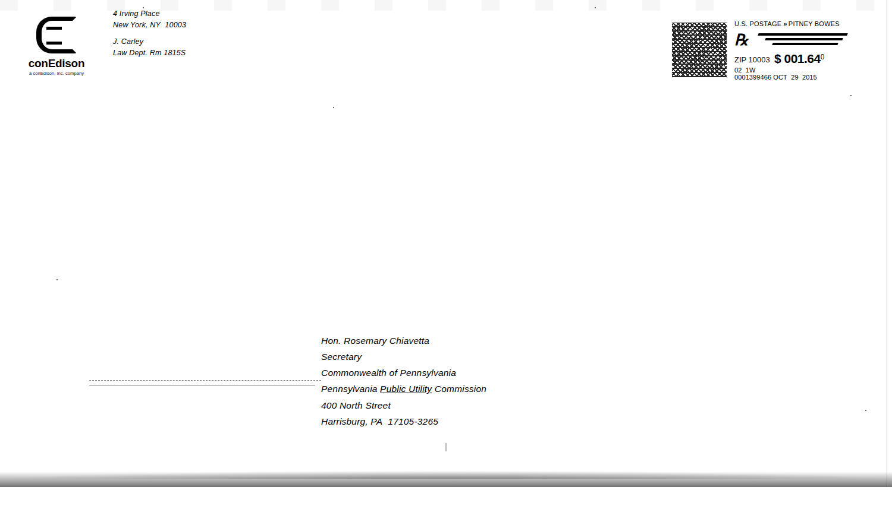conEdison
a conEdison, inc. company
4 Irving Place
New York, NY 10003 J. Carley
Law Dept. Rm 1815S
U.S. POSTAGE » PITNEY BOWES
℞
ZIP 10003 $ 001.640
02 1W
0001399466 OCT 29 2015
Hon. Rosemary Chiavetta
Secretary
Commonwealth of Pennsylvania
Pennsylvania Public Utility Commission
400 North Street
Harrisburg, PA 17105-3265